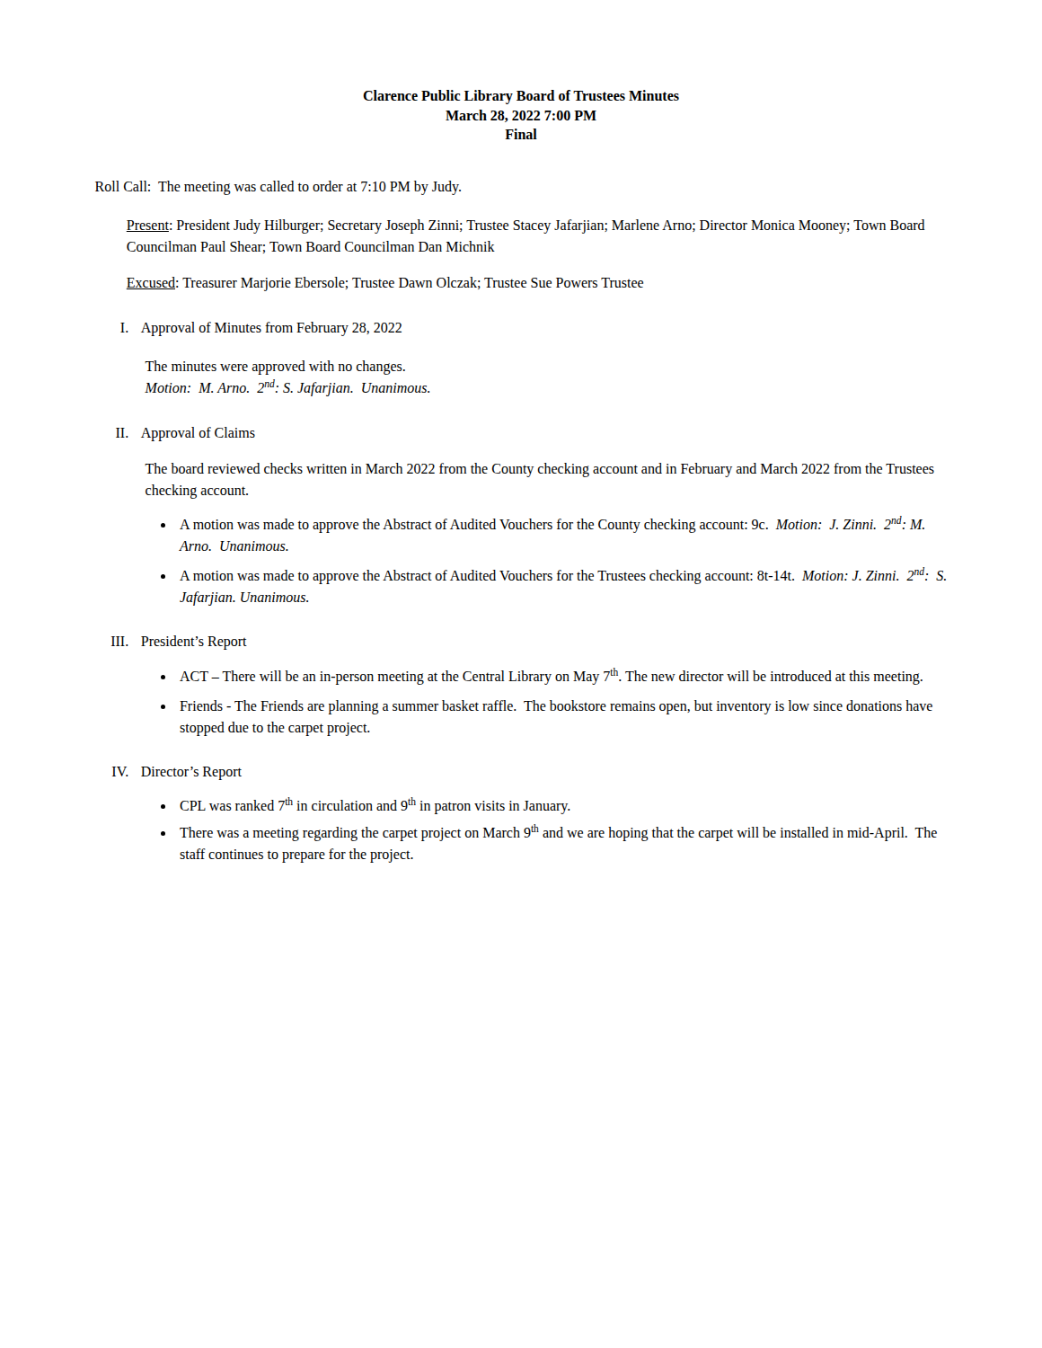Clarence Public Library Board of Trustees Minutes
March 28, 2022 7:00 PM
Final
Roll Call: The meeting was called to order at 7:10 PM by Judy.
Present: President Judy Hilburger; Secretary Joseph Zinni; Trustee Stacey Jafarjian; Marlene Arno; Director Monica Mooney; Town Board Councilman Paul Shear; Town Board Councilman Dan Michnik
Excused: Treasurer Marjorie Ebersole; Trustee Dawn Olczak; Trustee Sue Powers Trustee
Approval of Minutes from February 28, 2022
The minutes were approved with no changes.
Motion: M. Arno. 2nd: S. Jafarjian. Unanimous.
Approval of Claims
The board reviewed checks written in March 2022 from the County checking account and in February and March 2022 from the Trustees checking account.
A motion was made to approve the Abstract of Audited Vouchers for the County checking account: 9c. Motion: J. Zinni. 2nd: M. Arno. Unanimous.
A motion was made to approve the Abstract of Audited Vouchers for the Trustees checking account: 8t-14t. Motion: J. Zinni. 2nd: S. Jafarjian. Unanimous.
President’s Report
ACT – There will be an in-person meeting at the Central Library on May 7th. The new director will be introduced at this meeting.
Friends - The Friends are planning a summer basket raffle. The bookstore remains open, but inventory is low since donations have stopped due to the carpet project.
Director’s Report
CPL was ranked 7th in circulation and 9th in patron visits in January.
There was a meeting regarding the carpet project on March 9th and we are hoping that the carpet will be installed in mid-April. The staff continues to prepare for the project.